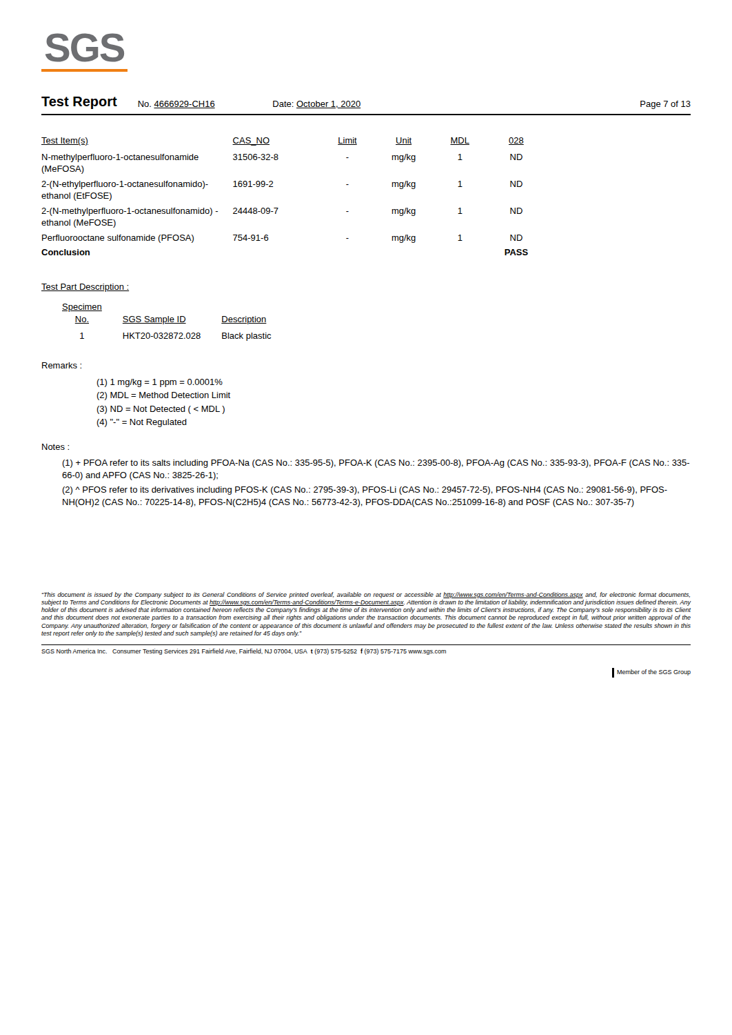SGS
Test Report
No. 4666929-CH16 Date: October 1, 2020
Page 7 of 13
| Test Item(s) | CAS_NO | Limit | Unit | MDL | 028 |
| --- | --- | --- | --- | --- | --- |
| N-methylperfluoro-1-octanesulfonamide (MeFOSA) | 31506-32-8 | - | mg/kg | 1 | ND |
| 2-(N-ethylperfluoro-1-octanesulfonamido)-ethanol (EtFOSE) | 1691-99-2 | - | mg/kg | 1 | ND |
| 2-(N-methylperfluoro-1-octanesulfonamido) -ethanol (MeFOSE) | 24448-09-7 | - | mg/kg | 1 | ND |
| Perfluorooctane sulfonamide (PFOSA) | 754-91-6 | - | mg/kg | 1 | ND |
| Conclusion | | | | | PASS |
Test Part Description :
| Specimen No. | SGS Sample ID | Description |
| --- | --- | --- |
| 1 | HKT20-032872.028 | Black plastic |
Remarks :
(1) 1 mg/kg = 1 ppm = 0.0001%
(2) MDL = Method Detection Limit
(3) ND = Not Detected ( < MDL )
(4) "-" = Not Regulated
Notes :
(1) + PFOA refer to its salts including PFOA-Na (CAS No.: 335-95-5), PFOA-K (CAS No.: 2395-00-8), PFOA-Ag (CAS No.: 335-93-3), PFOA-F (CAS No.: 335-66-0) and APFO (CAS No.: 3825-26-1);
(2) ^ PFOS refer to its derivatives including PFOS-K (CAS No.: 2795-39-3), PFOS-Li (CAS No.: 29457-72-5), PFOS-NH4 (CAS No.: 29081-56-9), PFOS-NH(OH)2 (CAS No.: 70225-14-8), PFOS-N(C2H5)4 (CAS No.: 56773-42-3), PFOS-DDA(CAS No.:251099-16-8) and POSF (CAS No.: 307-35-7)
“This document is issued by the Company subject to its General Conditions of Service printed overleaf, available on request or accessible at http://www.sgs.com/en/Terms-and-Conditions.aspx and, for electronic format documents, subject to Terms and Conditions for Electronic Documents at http://www.sgs.com/en/Terms-and-Conditions/Terms-e-Document.aspx. Attention is drawn to the limitation of liability, indemnification and jurisdiction issues defined therein. Any holder of this document is advised that information contained hereon reflects the Company’s findings at the time of its intervention only and within the limits of Client’s instructions, if any. The Company’s sole responsibility is to its Client and this document does not exonerate parties to a transaction from exercising all their rights and obligations under the transaction documents. This document cannot be reproduced except in full, without prior written approval of the Company. Any unauthorized alteration, forgery or falsification of the content or appearance of this document is unlawful and offenders may be prosecuted to the fullest extent of the law. Unless otherwise stated the results shown in this test report refer only to the sample(s) tested and such sample(s) are retained for 45 days only.”
SGS North America Inc. Consumer Testing Services 291 Fairfield Ave, Fairfield, NJ 07004, USA t (973) 575-5252 f (973) 575-7175 www.sgs.com
Member of the SGS Group